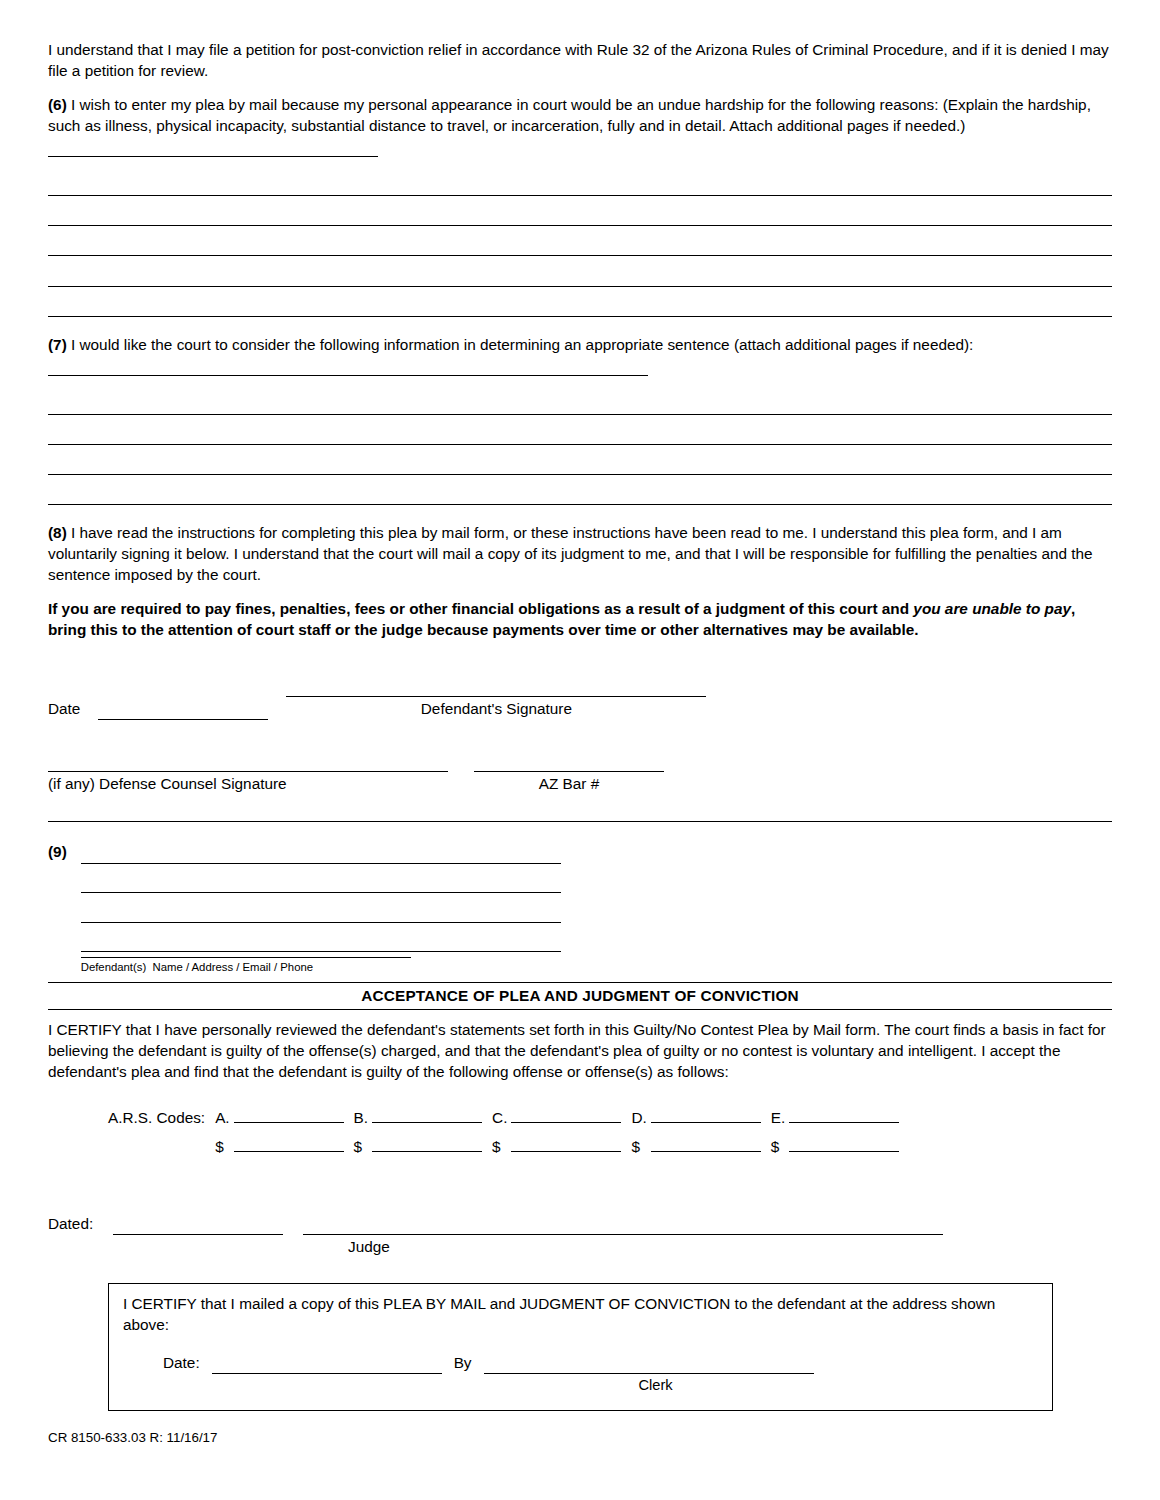I understand that I may file a petition for post-conviction relief in accordance with Rule 32 of the Arizona Rules of Criminal Procedure, and if it is denied I may file a petition for review.
(6) I wish to enter my plea by mail because my personal appearance in court would be an undue hardship for the following reasons: (Explain the hardship, such as illness, physical incapacity, substantial distance to travel, or incarceration, fully and in detail. Attach additional pages if needed.)
(7) I would like the court to consider the following information in determining an appropriate sentence (attach additional pages if needed):
(8) I have read the instructions for completing this plea by mail form, or these instructions have been read to me. I understand this plea form, and I am voluntarily signing it below. I understand that the court will mail a copy of its judgment to me, and that I will be responsible for fulfilling the penalties and the sentence imposed by the court.
If you are required to pay fines, penalties, fees or other financial obligations as a result of a judgment of this court and you are unable to pay, bring this to the attention of court staff or the judge because payments over time or other alternatives may be available.
Date
Defendant's Signature
(if any) Defense Counsel Signature
AZ Bar #
(9)
Defendant(s) Name / Address / Email / Phone
ACCEPTANCE OF PLEA AND JUDGMENT OF CONVICTION
I CERTIFY that I have personally reviewed the defendant's statements set forth in this Guilty/No Contest Plea by Mail form. The court finds a basis in fact for believing the defendant is guilty of the offense(s) charged, and that the defendant's plea of guilty or no contest is voluntary and intelligent. I accept the defendant's plea and find that the defendant is guilty of the following offense or offense(s) as follows:
| A.R.S. Codes: | A. | | B. | | C. | | D. | | E. | |
| | $ | | $ | | $ | | $ | | $ | |
Dated:
Judge
I CERTIFY that I mailed a copy of this PLEA BY MAIL and JUDGMENT OF CONVICTION to the defendant at the address shown above:
Date:
By
Clerk
CR 8150-633.03 R: 11/16/17